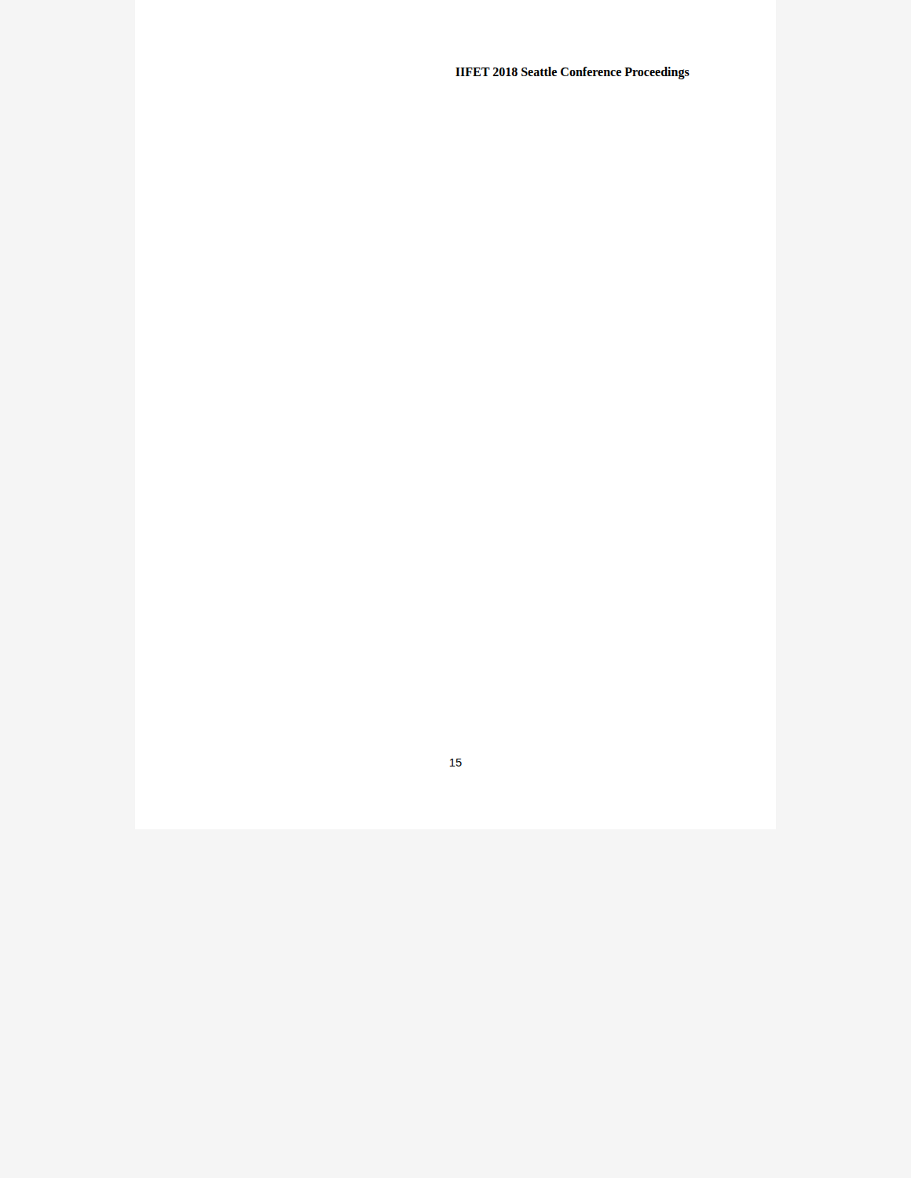IIFET 2018 Seattle Conference Proceedings
15